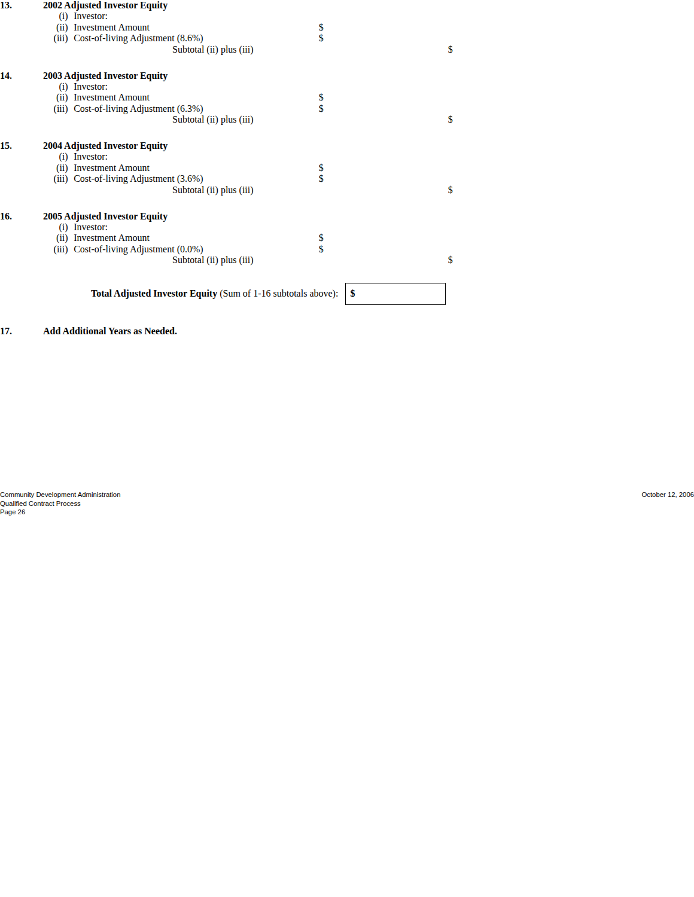13. 2002 Adjusted Investor Equity
(i) Investor:
(ii) Investment Amount$
(iii) Cost-of-living Adjustment (8.6%)$
Subtotal (ii) plus (iii) $
14. 2003 Adjusted Investor Equity
(i) Investor:
(ii) Investment Amount$
(iii) Cost-of-living Adjustment (6.3%)$
Subtotal (ii) plus (iii) $
15. 2004 Adjusted Investor Equity
(i) Investor:
(ii) Investment Amount$
(iii) Cost-of-living Adjustment (3.6%)$
Subtotal (ii) plus (iii) $
16. 2005 Adjusted Investor Equity
(i) Investor:
(ii) Investment Amount$
(iii) Cost-of-living Adjustment (0.0%)$
Subtotal (ii) plus (iii) $
Total Adjusted Investor Equity (Sum of 1-16 subtotals above): $
17. Add Additional Years as Needed.
Community Development Administration
Qualified Contract Process
Page 26
October 12, 2006